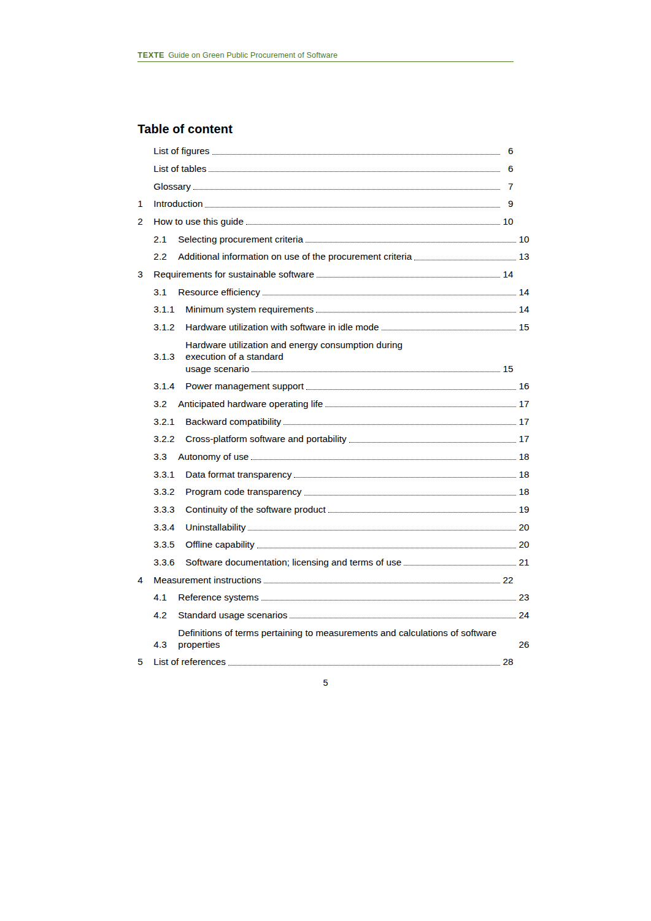TEXTEGuide on Green Public Procurement of Software
Table of content
List of figures 6
List of tables 6
Glossary 7
1 Introduction 9
2 How to use this guide 10
2.1 Selecting procurement criteria 10
2.2 Additional information on use of the procurement criteria 13
3 Requirements for sustainable software 14
3.1 Resource efficiency 14
3.1.1 Minimum system requirements 14
3.1.2 Hardware utilization with software in idle mode 15
3.1.3 Hardware utilization and energy consumption during execution of a standard
usage scenario 15
3.1.4 Power management support 16
3.2 Anticipated hardware operating life 17
3.2.1 Backward compatibility 17
3.2.2 Cross-platform software and portability 17
3.3 Autonomy of use 18
3.3.1 Data format transparency 18
3.3.2 Program code transparency 18
3.3.3 Continuity of the software product 19
3.3.4 Uninstallability 20
3.3.5 Offline capability 20
3.3.6 Software documentation; licensing and terms of use 21
4 Measurement instructions 22
4.1 Reference systems 23
4.2 Standard usage scenarios 24
4.3 Definitions of terms pertaining to measurements and calculations of software properties 26
5 List of references 28
5